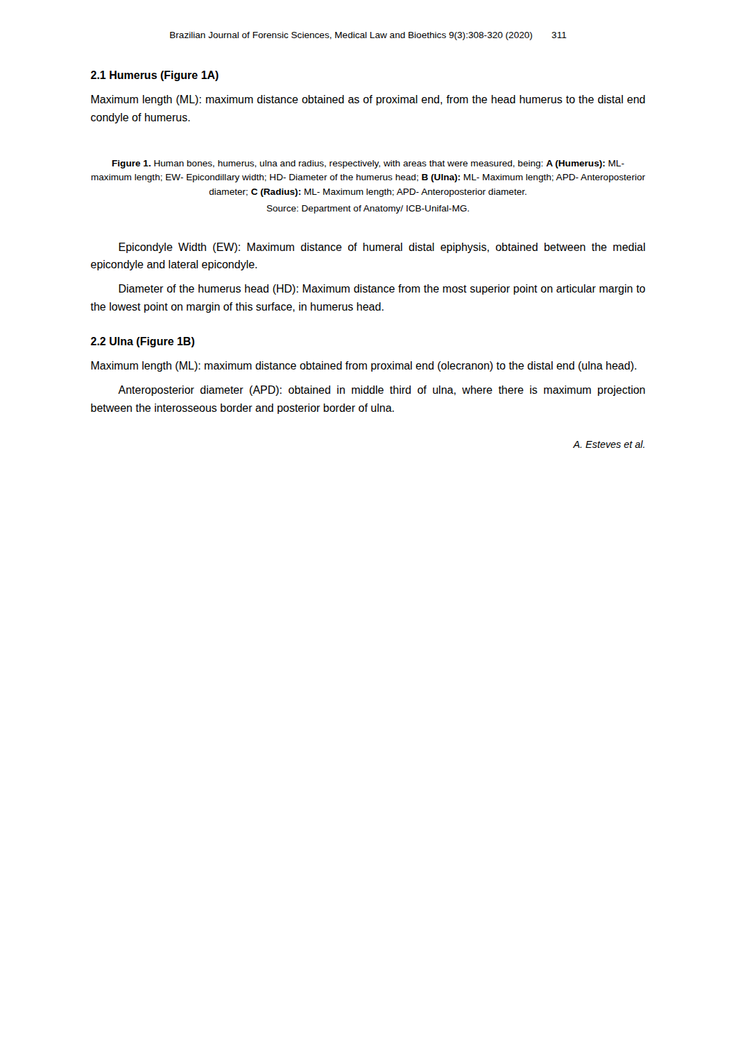Brazilian Journal of Forensic Sciences, Medical Law and Bioethics 9(3):308-320 (2020)311
2.1 Humerus (Figure 1A)
Maximum length (ML): maximum distance obtained as of proximal end, from the head humerus to the distal end condyle of humerus.
Figure 1. Human bones, humerus, ulna and radius, respectively, with areas that were measured, being: A (Humerus): ML- maximum length; EW- Epicondillary width; HD- Diameter of the humerus head; B (Ulna): ML- Maximum length; APD- Anteroposterior diameter; C (Radius): ML- Maximum length; APD- Anteroposterior diameter. Source: Department of Anatomy/ ICB-Unifal-MG.
Epicondyle Width (EW): Maximum distance of humeral distal epiphysis, obtained between the medial epicondyle and lateral epicondyle.
Diameter of the humerus head (HD): Maximum distance from the most superior point on articular margin to the lowest point on margin of this surface, in humerus head.
2.2 Ulna (Figure 1B)
Maximum length (ML): maximum distance obtained from proximal end (olecranon) to the distal end (ulna head).
Anteroposterior diameter (APD): obtained in middle third of ulna, where there is maximum projection between the interosseous border and posterior border of ulna.
A. Esteves et al.